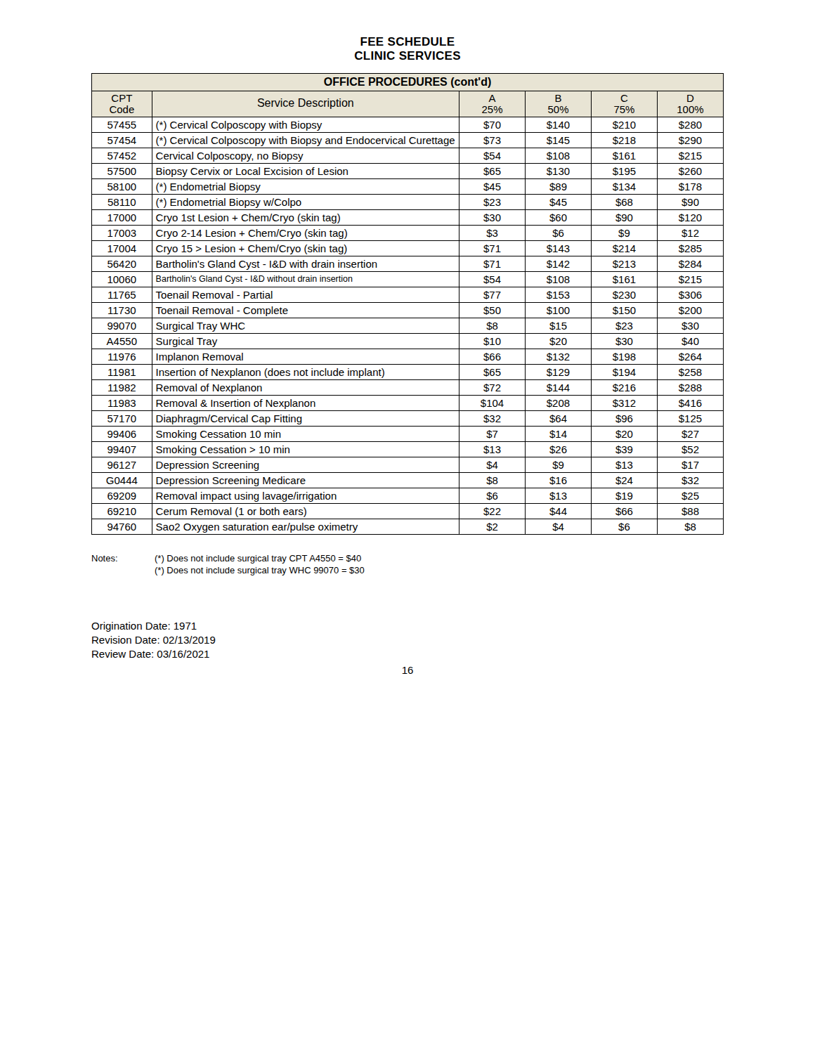FEE SCHEDULE
CLINIC SERVICES
OFFICE PROCEDURES (cont'd)
| CPT Code | Service Description | A 25% | B 50% | C 75% | D 100% |
| --- | --- | --- | --- | --- | --- |
| 57455 | (*) Cervical Colposcopy with Biopsy | $70 | $140 | $210 | $280 |
| 57454 | (*) Cervical Colposcopy with Biopsy and Endocervical Curettage | $73 | $145 | $218 | $290 |
| 57452 | Cervical Colposcopy, no Biopsy | $54 | $108 | $161 | $215 |
| 57500 | Biopsy Cervix or Local Excision of Lesion | $65 | $130 | $195 | $260 |
| 58100 | (*) Endometrial Biopsy | $45 | $89 | $134 | $178 |
| 58110 | (*) Endometrial Biopsy w/Colpo | $23 | $45 | $68 | $90 |
| 17000 | Cryo 1st Lesion + Chem/Cryo (skin tag) | $30 | $60 | $90 | $120 |
| 17003 | Cryo 2-14 Lesion + Chem/Cryo (skin tag) | $3 | $6 | $9 | $12 |
| 17004 | Cryo 15 > Lesion + Chem/Cryo (skin tag) | $71 | $143 | $214 | $285 |
| 56420 | Bartholin's Gland Cyst - I&D with drain insertion | $71 | $142 | $213 | $284 |
| 10060 | Bartholin's Gland Cyst - I&D without drain insertion | $54 | $108 | $161 | $215 |
| 11765 | Toenail Removal - Partial | $77 | $153 | $230 | $306 |
| 11730 | Toenail Removal - Complete | $50 | $100 | $150 | $200 |
| 99070 | Surgical Tray WHC | $8 | $15 | $23 | $30 |
| A4550 | Surgical Tray | $10 | $20 | $30 | $40 |
| 11976 | Implanon Removal | $66 | $132 | $198 | $264 |
| 11981 | Insertion of Nexplanon (does not include implant) | $65 | $129 | $194 | $258 |
| 11982 | Removal of Nexplanon | $72 | $144 | $216 | $288 |
| 11983 | Removal & Insertion of Nexplanon | $104 | $208 | $312 | $416 |
| 57170 | Diaphragm/Cervical Cap Fitting | $32 | $64 | $96 | $125 |
| 99406 | Smoking Cessation 10 min | $7 | $14 | $20 | $27 |
| 99407 | Smoking Cessation > 10 min | $13 | $26 | $39 | $52 |
| 96127 | Depression Screening | $4 | $9 | $13 | $17 |
| G0444 | Depression Screening Medicare | $8 | $16 | $24 | $32 |
| 69209 | Removal impact using lavage/irrigation | $6 | $13 | $19 | $25 |
| 69210 | Cerum Removal (1 or both ears) | $22 | $44 | $66 | $88 |
| 94760 | Sao2 Oxygen saturation ear/pulse oximetry | $2 | $4 | $6 | $8 |
Notes:
(*) Does not include surgical tray CPT A4550 = $40
(*) Does not include surgical tray WHC 99070 = $30
Origination Date: 1971
Revision Date: 02/13/2019
Review Date: 03/16/2021
16